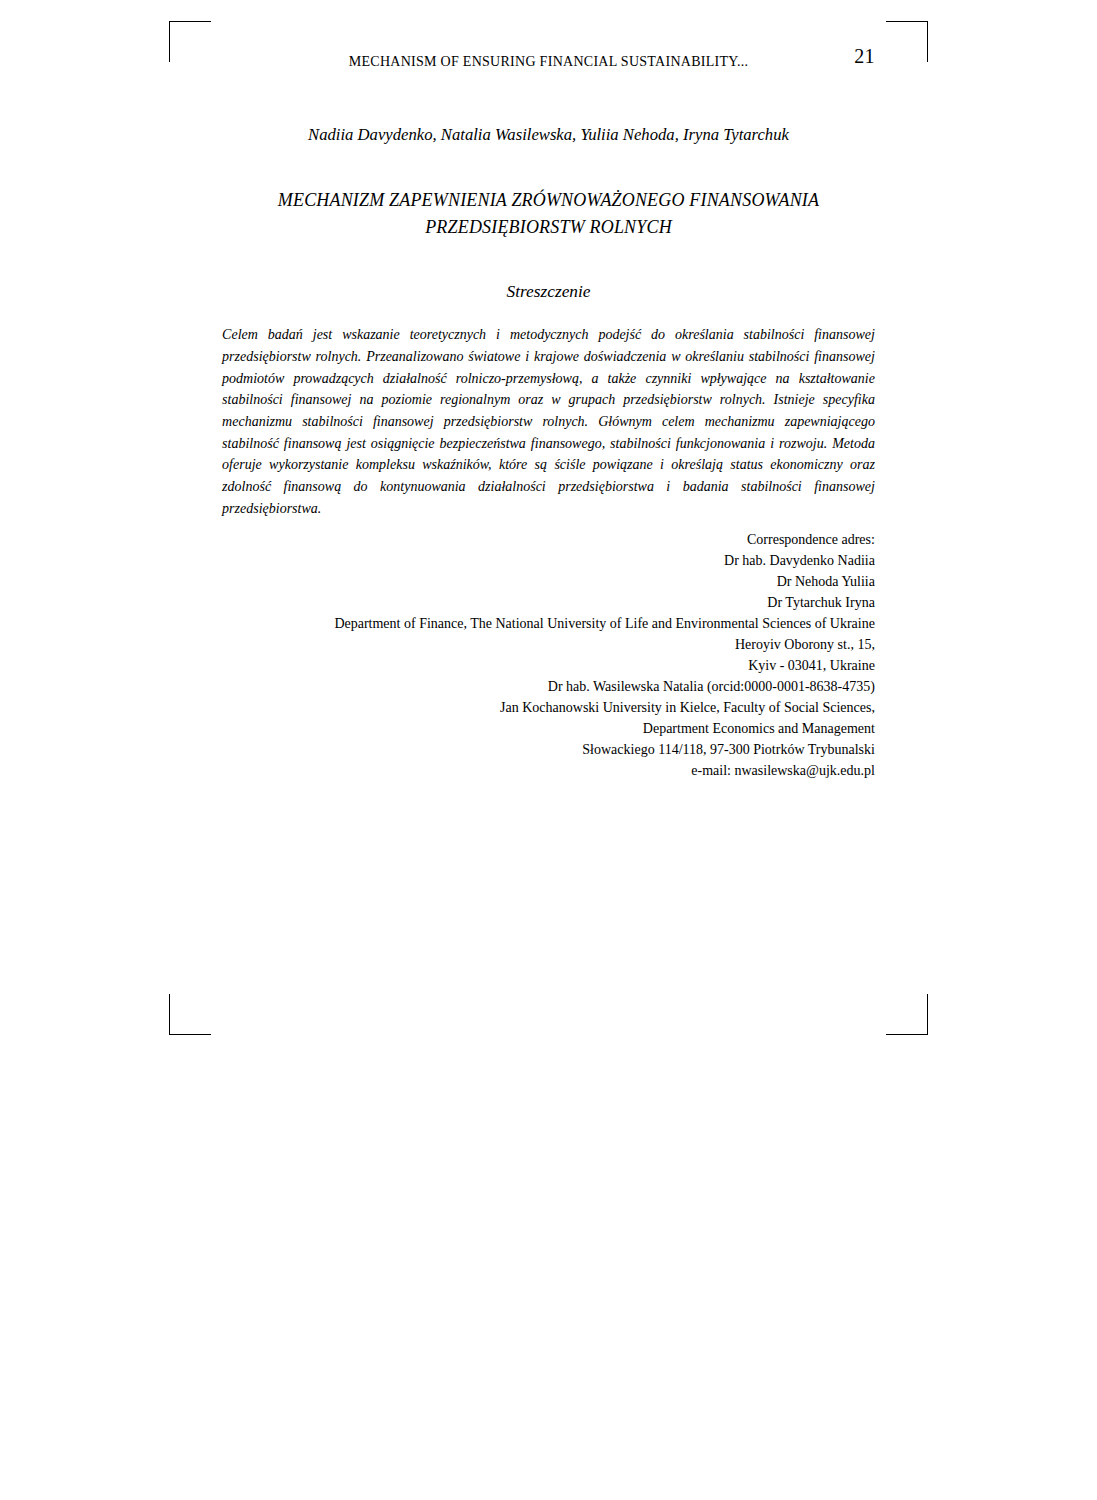Mechanism of ensuring financial sustainability... 21
Nadiia Davydenko, Natalia Wasilewska, Yuliia Nehoda, Iryna Tytarchuk
MECHANIZM ZAPEWNIENIA ZRÓWNOWAŻONEGO FINANSOWANIA
PRZEDSIĘBIORSTW ROLNYCH
Streszczenie
Celem badań jest wskazanie teoretycznych i metodycznych podejść do określania stabilności finansowej przedsiębiorstw rolnych. Przeanalizowano światowe i krajowe doświadczenia w określaniu stabilności finansowej podmiotów prowadzących działalność rolniczo-przemysłową, a także czynniki wpływające na kształtowanie stabilności finansowej na poziomie regionalnym oraz w grupach przedsiębiorstw rolnych. Istnieje specyfika mechanizmu stabilności finansowej przedsiębiorstw rolnych. Głównym celem mechanizmu zapewniającego stabilność finansową jest osiągnięcie bezpieczeństwa finansowego, stabilności funkcjonowania i rozwoju. Metoda oferuje wykorzystanie kompleksu wskaźników, które są ściśle powiązane i określają status ekonomiczny oraz zdolność finansową do kontynuowania działalności przedsiębiorstwa i badania stabilności finansowej przedsiębiorstwa.
Correspondence adres:
Dr hab. Davydenko Nadiia
Dr Nehoda Yuliia
Dr Tytarchuk Iryna
Department of Finance, The National University of Life and Environmental Sciences of Ukraine
Heroyiv Oborony st., 15,
Kyiv - 03041, Ukraine
Dr hab. Wasilewska Natalia (orcid:0000-0001-8638-4735)
Jan Kochanowski University in Kielce, Faculty of Social Sciences,
Department Economics and Management
Słowackiego 114/118, 97-300 Piotrków Trybunalski
e-mail: nwasilewska@ujk.edu.pl